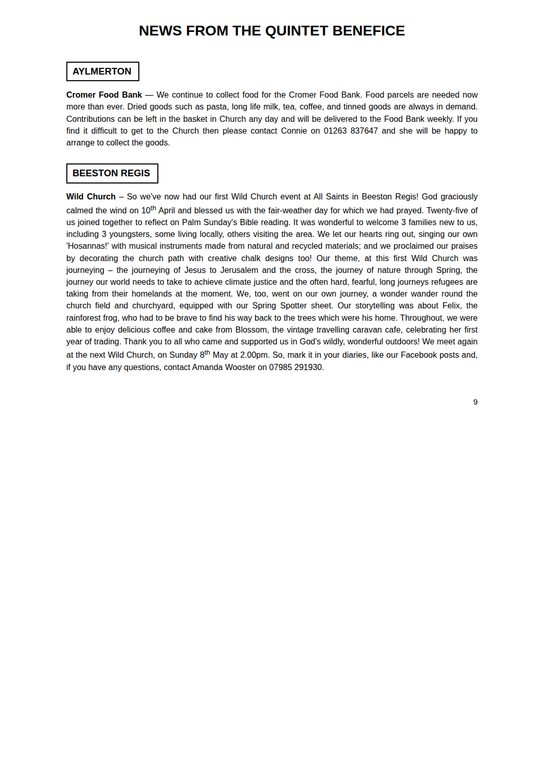NEWS FROM THE QUINTET BENEFICE
AYLMERTON
Cromer Food Bank — We continue to collect food for the Cromer Food Bank. Food parcels are needed now more than ever. Dried goods such as pasta, long life milk, tea, coffee, and tinned goods are always in demand. Contributions can be left in the basket in Church any day and will be delivered to the Food Bank weekly. If you find it difficult to get to the Church then please contact Connie on 01263 837647 and she will be happy to arrange to collect the goods.
BEESTON REGIS
Wild Church – So we've now had our first Wild Church event at All Saints in Beeston Regis! God graciously calmed the wind on 10th April and blessed us with the fair-weather day for which we had prayed. Twenty-five of us joined together to reflect on Palm Sunday's Bible reading. It was wonderful to welcome 3 families new to us, including 3 youngsters, some living locally, others visiting the area. We let our hearts ring out, singing our own 'Hosannas!' with musical instruments made from natural and recycled materials; and we proclaimed our praises by decorating the church path with creative chalk designs too! Our theme, at this first Wild Church was journeying – the journeying of Jesus to Jerusalem and the cross, the journey of nature through Spring, the journey our world needs to take to achieve climate justice and the often hard, fearful, long journeys refugees are taking from their homelands at the moment. We, too, went on our own journey, a wonder wander round the church field and churchyard, equipped with our Spring Spotter sheet. Our storytelling was about Felix, the rainforest frog, who had to be brave to find his way back to the trees which were his home. Throughout, we were able to enjoy delicious coffee and cake from Blossom, the vintage travelling caravan cafe, celebrating her first year of trading. Thank you to all who came and supported us in God's wildly, wonderful outdoors! We meet again at the next Wild Church, on Sunday 8th May at 2.00pm. So, mark it in your diaries, like our Facebook posts and, if you have any questions, contact Amanda Wooster on 07985 291930.
9